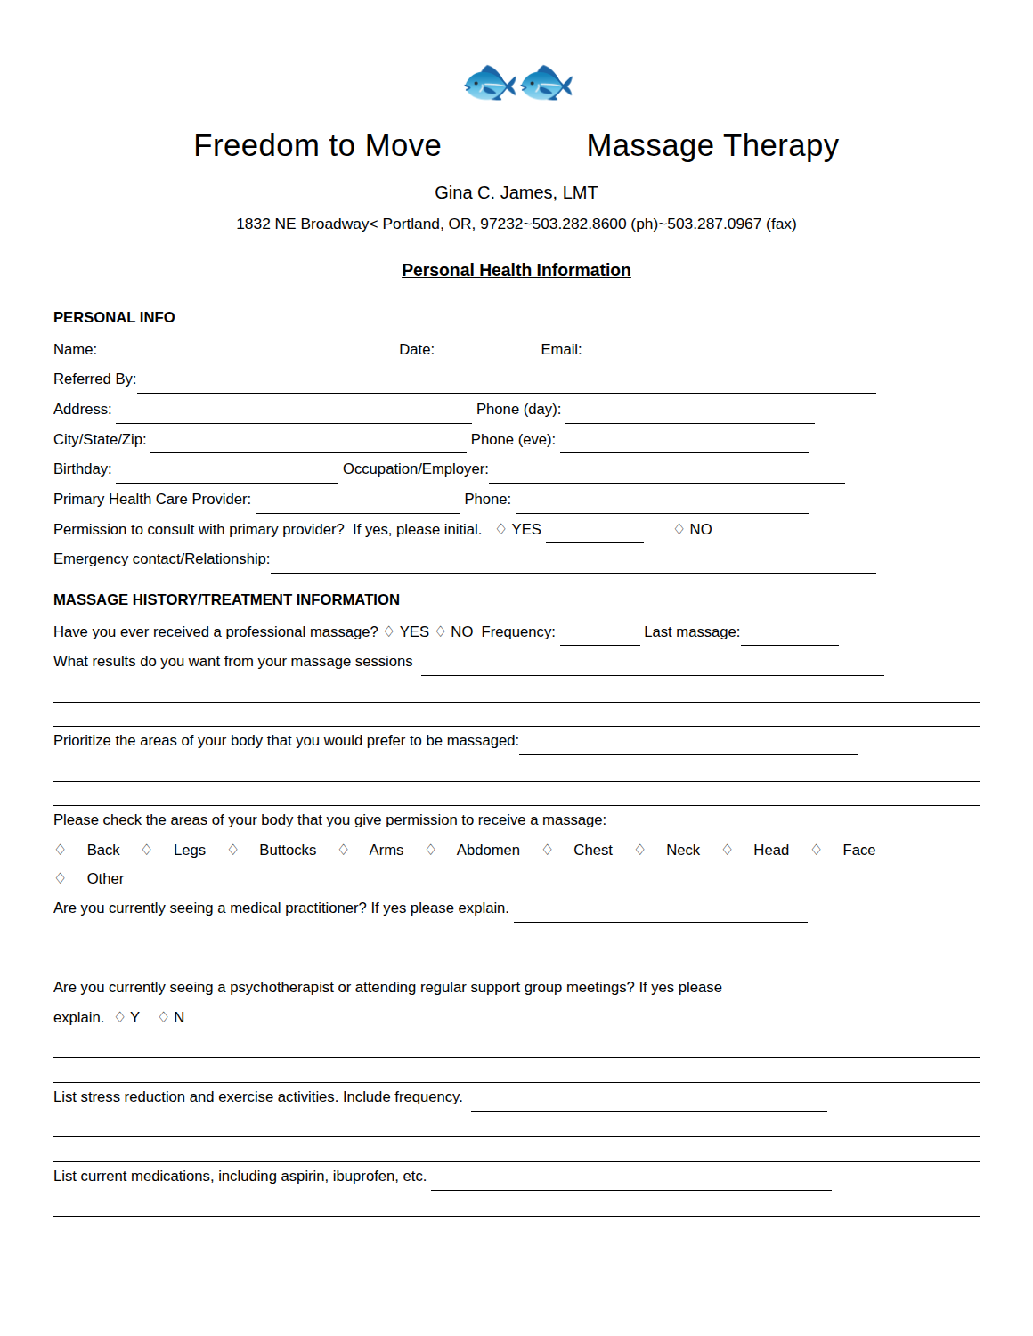🐟🐟
Freedom to Move Massage Therapy
Gina C. James, LMT
1832 NE Broadway< Portland, OR, 97232~503.282.8600 (ph)~503.287.0967 (fax)
Personal Health Information
Personal Info
Name: Date: Email:
Referred By:
Address: Phone (day):
City/State/Zip: Phone (eve):
Birthday: Occupation/Employer:
Primary Health Care Provider: Phone:
Permission to consult with primary provider? If yes, please initial. ♢ YES ♢ NO
Emergency contact/Relationship:
Massage History/Treatment Information
Have you ever received a professional massage? ♢ YES ♢ NO Frequency: Last massage:
What results do you want from your massage sessions
Prioritize the areas of your body that you would prefer to be massaged:
Please check the areas of your body that you give permission to receive a massage:
♢ Back ♢ Legs ♢ Buttocks ♢ Arms ♢ Abdomen ♢ Chest ♢ Neck ♢ Head ♢ Face ♢ Other
Are you currently seeing a medical practitioner? If yes please explain.
Are you currently seeing a psychotherapist or attending regular support group meetings? If yes please
explain. ♢ Y ♢ N
List stress reduction and exercise activities. Include frequency.
List current medications, including aspirin, ibuprofen, etc.